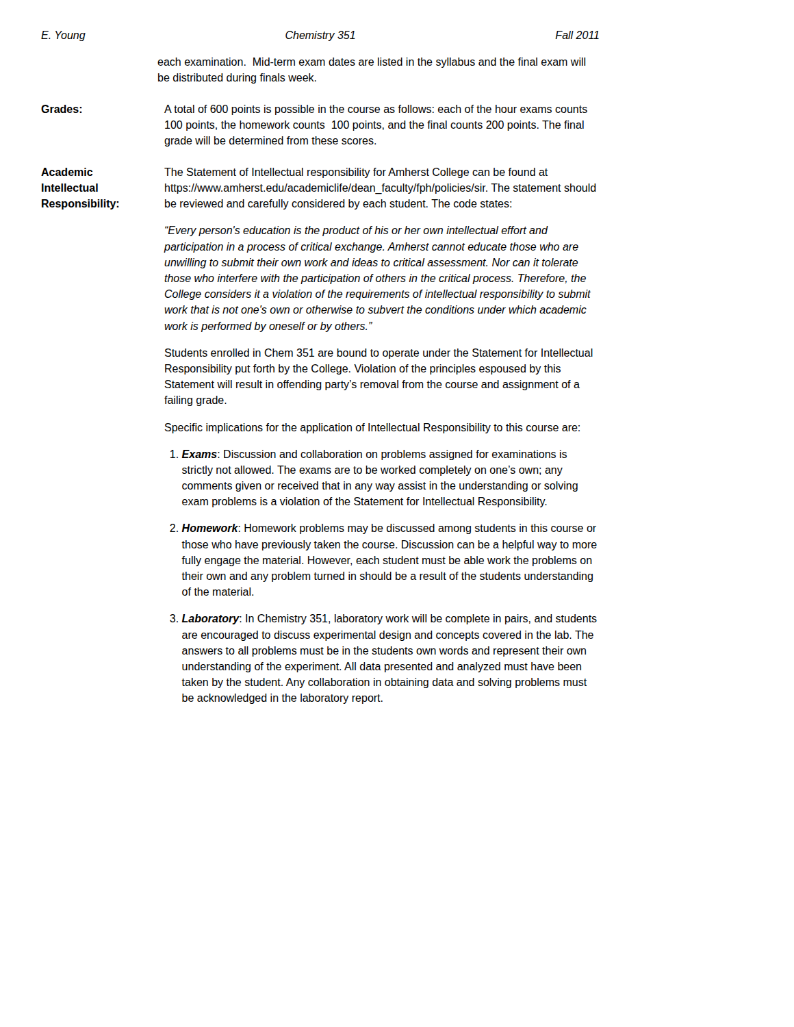E. Young Chemistry 351 Fall 2011
each examination. Mid-term exam dates are listed in the syllabus and the final exam will be distributed during finals week.
Grades:
A total of 600 points is possible in the course as follows: each of the hour exams counts 100 points, the homework counts 100 points, and the final counts 200 points. The final grade will be determined from these scores.
Academic Intellectual Responsibility:
The Statement of Intellectual responsibility for Amherst College can be found at https://www.amherst.edu/academiclife/dean_faculty/fph/policies/sir. The statement should be reviewed and carefully considered by each student. The code states:
“Every person's education is the product of his or her own intellectual effort and participation in a process of critical exchange. Amherst cannot educate those who are unwilling to submit their own work and ideas to critical assessment. Nor can it tolerate those who interfere with the participation of others in the critical process. Therefore, the College considers it a violation of the requirements of intellectual responsibility to submit work that is not one's own or otherwise to subvert the conditions under which academic work is performed by oneself or by others.”
Students enrolled in Chem 351 are bound to operate under the Statement for Intellectual Responsibility put forth by the College. Violation of the principles espoused by this Statement will result in offending party’s removal from the course and assignment of a failing grade.
Specific implications for the application of Intellectual Responsibility to this course are:
Exams: Discussion and collaboration on problems assigned for examinations is strictly not allowed. The exams are to be worked completely on one’s own; any comments given or received that in any way assist in the understanding or solving exam problems is a violation of the Statement for Intellectual Responsibility.
Homework: Homework problems may be discussed among students in this course or those who have previously taken the course. Discussion can be a helpful way to more fully engage the material. However, each student must be able work the problems on their own and any problem turned in should be a result of the students understanding of the material.
Laboratory: In Chemistry 351, laboratory work will be complete in pairs, and students are encouraged to discuss experimental design and concepts covered in the lab. The answers to all problems must be in the students own words and represent their own understanding of the experiment. All data presented and analyzed must have been taken by the student. Any collaboration in obtaining data and solving problems must be acknowledged in the laboratory report.